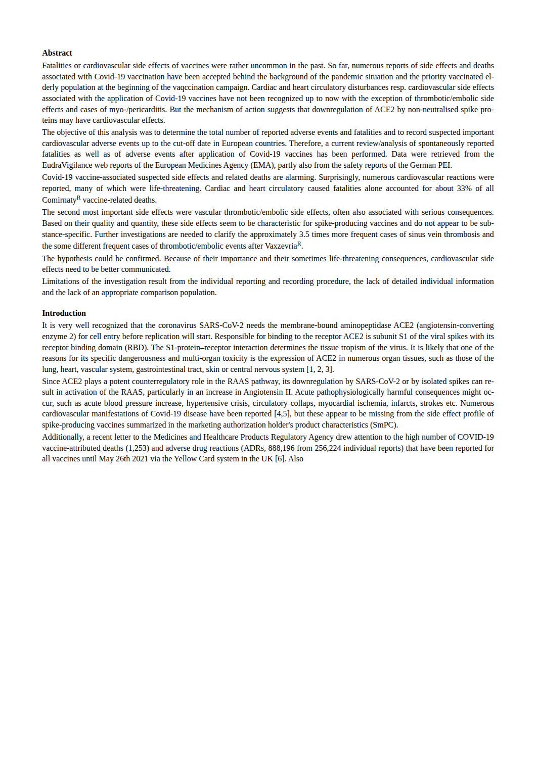Abstract
Fatalities or cardiovascular side effects of vaccines were rather uncommon in the past. So far, numerous reports of side effects and deaths associated with Covid-19 vaccination have been accepted behind the background of the pandemic situation and the priority vaccinated elderly population at the beginning of the vaqccination campaign. Cardiac and heart circulatory disturbances resp. cardiovascular side effects associated with the application of Covid-19 vaccines have not been recognized up to now with the exception of thrombotic/embolic side effects and cases of myo-/pericarditis. But the mechanism of action suggests that downregulation of ACE2 by non-neutralised spike proteins may have cardiovascular effects.
The objective of this analysis was to determine the total number of reported adverse events and fatalities and to record suspected important cardiovascular adverse events up to the cut-off date in European countries. Therefore, a current review/analysis of spontaneously reported fatalities as well as of adverse events after application of Covid-19 vaccines has been performed. Data were retrieved from the EudraVigilance web reports of the European Medicines Agency (EMA), partly also from the safety reports of the German PEI.
Covid-19 vaccine-associated suspected side effects and related deaths are alarming. Surprisingly, numerous cardiovascular reactions were reported, many of which were life-threatening. Cardiac and heart circulatory caused fatalities alone accounted for about 33% of all ComirnatyR vaccine-related deaths.
The second most important side effects were vascular thrombotic/embolic side effects, often also associated with serious consequences. Based on their quality and quantity, these side effects seem to be characteristic for spike-producing vaccines and do not appear to be substance-specific. Further investigations are needed to clarify the approximately 3.5 times more frequent cases of sinus vein thrombosis and the some different frequent cases of thrombotic/embolic events after VaxzevriaR.
The hypothesis could be confirmed. Because of their importance and their sometimes life-threatening consequences, cardiovascular side effects need to be better communicated.
Limitations of the investigation result from the individual reporting and recording procedure, the lack of detailed individual information and the lack of an appropriate comparison population.
Introduction
It is very well recognized that the coronavirus SARS-CoV-2 needs the membrane-bound aminopeptidase ACE2 (angiotensin-converting enzyme 2) for cell entry before replication will start. Responsible for binding to the receptor ACE2 is subunit S1 of the viral spikes with its receptor binding domain (RBD). The S1-protein–receptor interaction determines the tissue tropism of the virus. It is likely that one of the reasons for its specific dangerousness and multi-organ toxicity is the expression of ACE2 in numerous organ tissues, such as those of the lung, heart, vascular system, gastrointestinal tract, skin or central nervous system [1, 2, 3].
Since ACE2 plays a potent counterregulatory role in the RAAS pathway, its downregulation by SARS-CoV-2 or by isolated spikes can result in activation of the RAAS, particularly in an increase in Angiotensin II. Acute pathophysiologically harmful consequences might occur, such as acute blood pressure íncrease, hypertensive crisis, circulatory collaps, myocardial ischemia, infarcts, strokes etc. Numerous cardiovascular manifestations of Covid-19 disease have been reported [4,5], but these appear to be missing from the side effect profile of spike-producing vaccines summarized in the marketing authorization holder's product characteristics (SmPC).
Additionally, a recent letter to the Medicines and Healthcare Products Regulatory Agency drew attention to the high number of COVID-19 vaccine-attributed deaths (1,253) and adverse drug reactions (ADRs, 888,196 from 256,224 individual reports) that have been reported for all vaccines until May 26th 2021 via the Yellow Card system in the UK [6]. Also